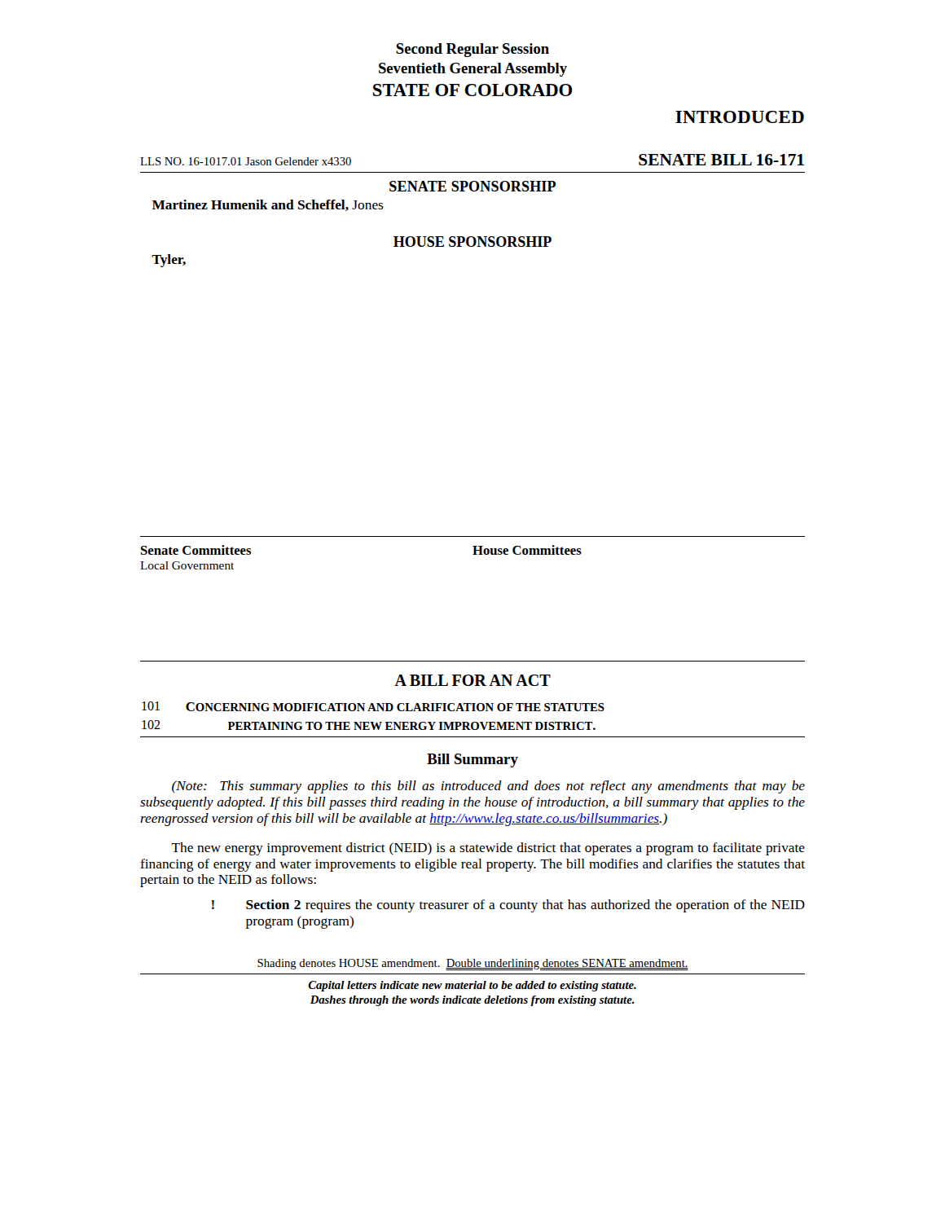Second Regular Session
Seventieth General Assembly
STATE OF COLORADO
INTRODUCED
LLS NO. 16-1017.01 Jason Gelender x4330
SENATE BILL 16-171
SENATE SPONSORSHIP
Martinez Humenik and Scheffel, Jones
HOUSE SPONSORSHIP
Tyler,
Senate Committees
Local Government
House Committees
A BILL FOR AN ACT
| 101 | C ONCERNING MODIFICATION AND CLARIFICATION OF THE STATUTES |
| 102 | PERTAINING TO THE NEW ENERGY IMPROVEMENT DISTRICT . |
Bill Summary
(Note: This summary applies to this bill as introduced and does not reflect any amendments that may be subsequently adopted. If this bill passes third reading in the house of introduction, a bill summary that applies to the reengrossed version of this bill will be available at http://www.leg.state.co.us/billsummaries.)
The new energy improvement district (NEID) is a statewide district that operates a program to facilitate private financing of energy and water improvements to eligible real property. The bill modifies and clarifies the statutes that pertain to the NEID as follows:
!
Section 2 requires the county treasurer of a county that has authorized the operation of the NEID program (program)
Shading denotes HOUSE amendment. Double underlining denotes SENATE amendment.
Capital letters indicate new material to be added to existing statute.
Dashes through the words indicate deletions from existing statute.